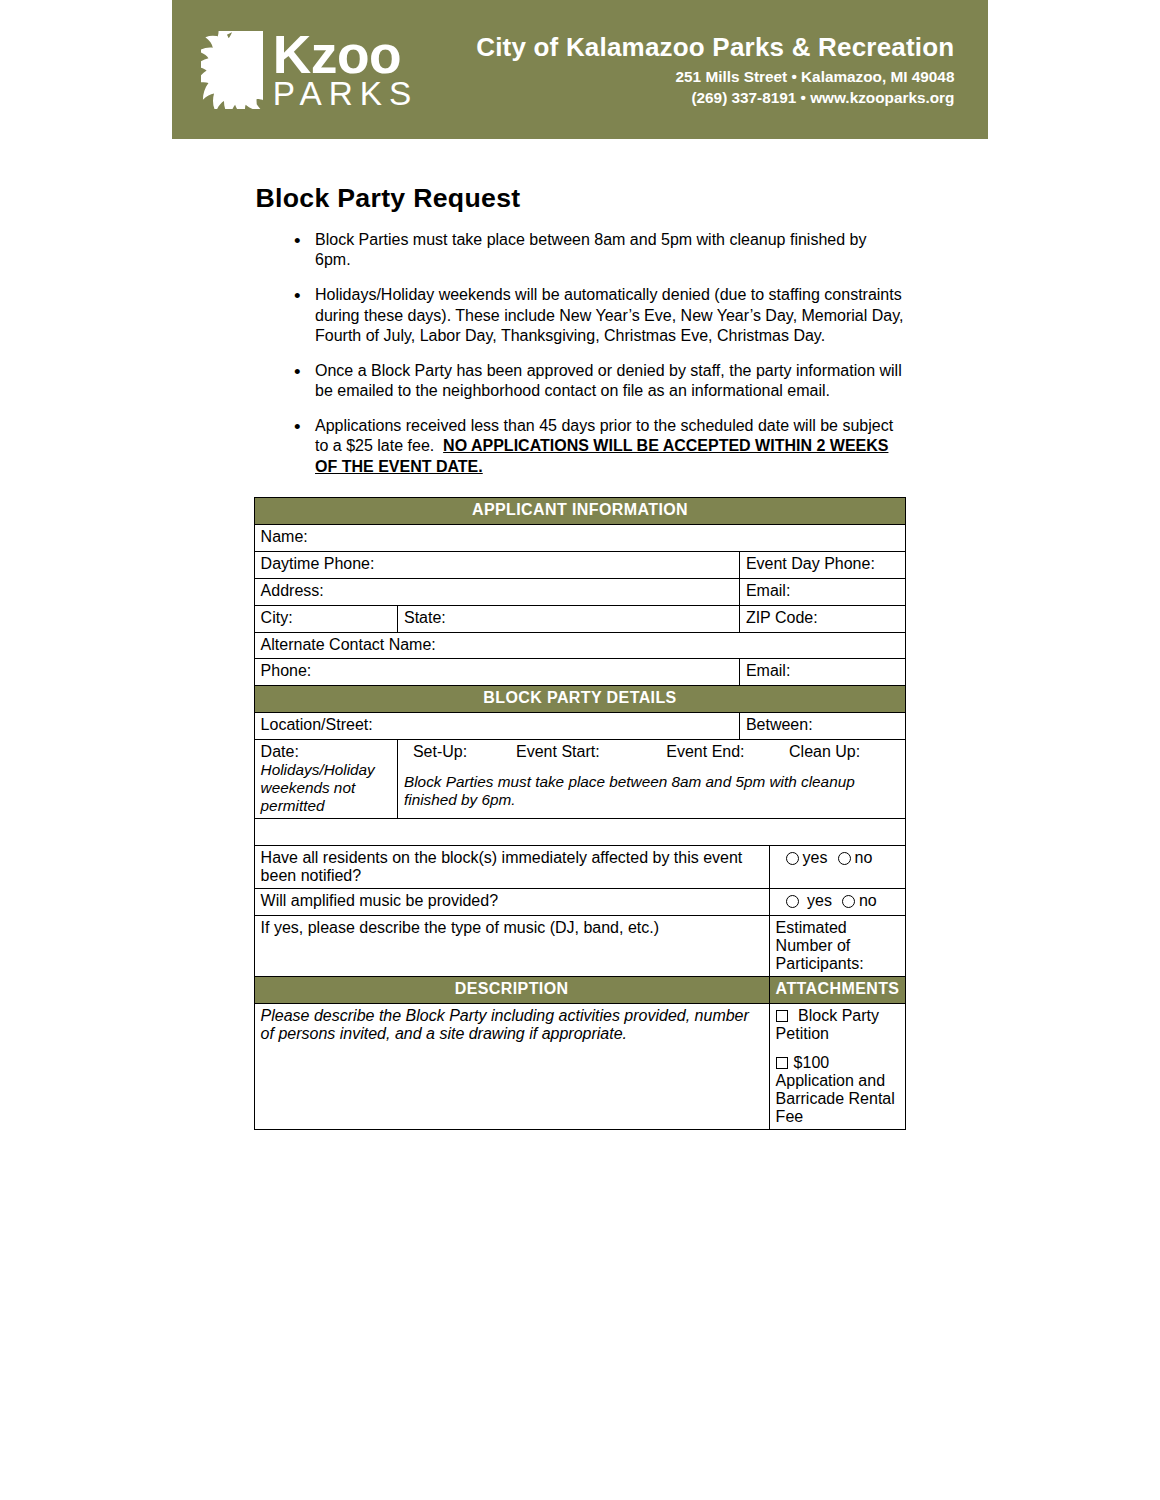Kzoo PARKS
City of Kalamazoo Parks & Recreation
251 Mills Street • Kalamazoo, MI 49048
(269) 337-8191 • www.kzooparks.org
Block Party Request
Block Parties must take place between 8am and 5pm with cleanup finished by 6pm.
Holidays/Holiday weekends will be automatically denied (due to staffing constraints during these days). These include New Year’s Eve, New Year’s Day, Memorial Day, Fourth of July, Labor Day, Thanksgiving, Christmas Eve, Christmas Day.
Once a Block Party has been approved or denied by staff, the party information will be emailed to the neighborhood contact on file as an informational email.
Applications received less than 45 days prior to the scheduled date will be subject to a $25 late fee. NO APPLICATIONS WILL BE ACCEPTED WITHIN 2 WEEKS OF THE EVENT DATE.
| APPLICANT INFORMATION |
| --- |
| Name: |
| Daytime Phone: | Event Day Phone: |
| Address: | Email: |
| City: | State: | ZIP Code: |
| Alternate Contact Name: |
| Phone: | Email: |
| BLOCK PARTY DETAILS |
| Location/Street: | Between: |
| Date: Holidays/Holiday weekends not permitted | Set-Up: Event Start: Event End: Clean Up: Block Parties must take place between 8am and 5pm with cleanup finished by 6pm. |
| Have all residents on the block(s) immediately affected by this event been notified? | yes no |
| Will amplified music be provided? | yes no |
| If yes, please describe the type of music (DJ, band, etc.) | Estimated Number of Participants: |
| DESCRIPTION | ATTACHMENTS |
| Please describe the Block Party including activities provided, number of persons invited, and a site drawing if appropriate. | Block Party Petition $100 Application and Barricade Rental Fee |